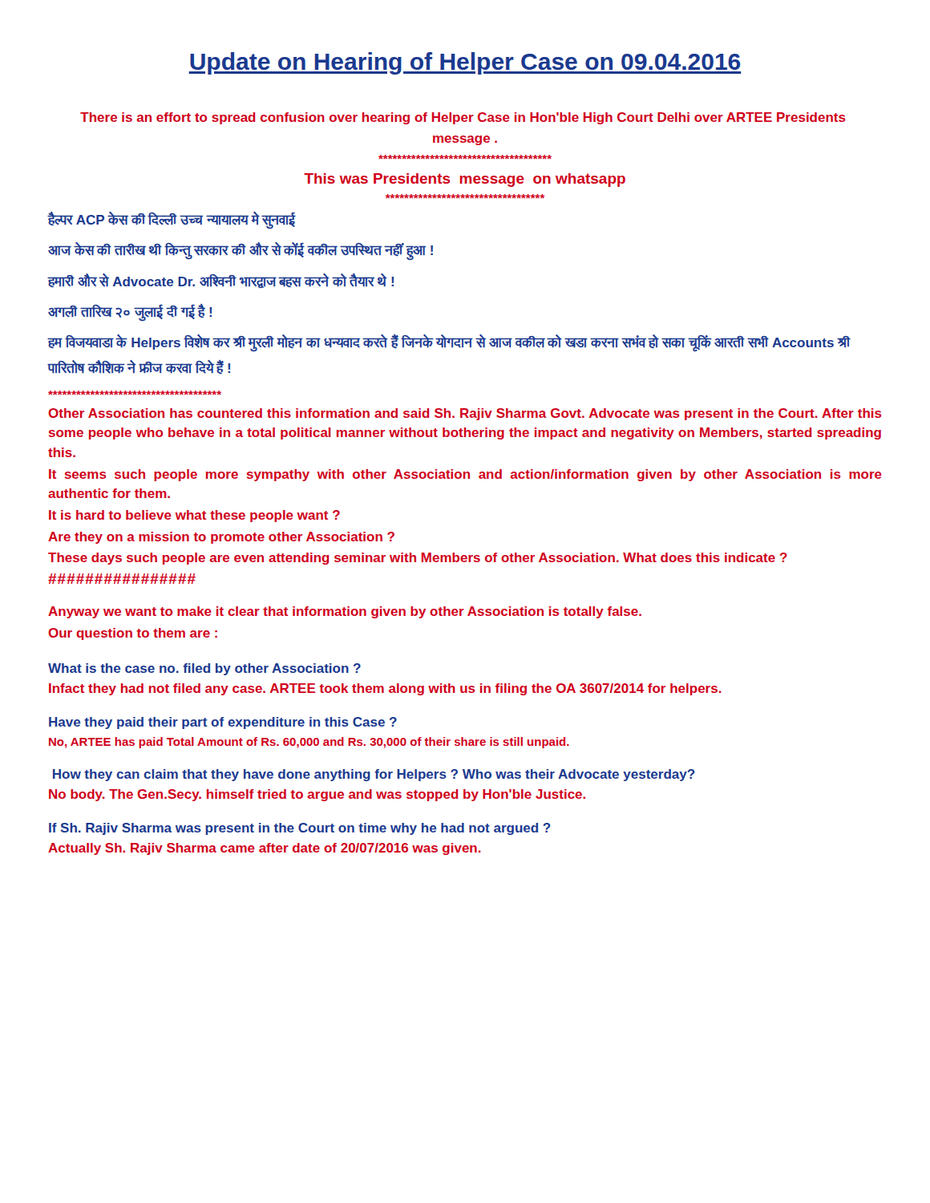Update on Hearing of Helper Case on 09.04.2016
There is an effort to spread confusion over hearing of Helper Case in Hon'ble High Court Delhi over ARTEE Presidents message .
*************************************
This was Presidents message on whatsapp
**********************************
हैल्पर ACP केस की दिल्ली उच्च न्यायालय मे सुनवाई
आज केस की तारीख थी किन्तु सरकार की और से कोंई वकील उपस्थित नहीं हुआ !
हमारी और से Advocate Dr. अश्विनी भारद्वाज बहस करने को तैयार थे !
अगली तारिख २० जुलाई दी गई है !
हम विजयवाडा के Helpers विशेष कर श्री मुरली मोहन का धन्यवाद करते हैं जिनके योगदान से आज वकील को खडा करना सभंव हो सका चूकिं आरती सभी Accounts श्री पारितोष कौशिक ने फ्रीज करवा दिये हैं !
*************************************
Other Association has countered this information and said Sh. Rajiv Sharma Govt. Advocate was present in the Court. After this some people who behave in a total political manner without bothering the impact and negativity on Members, started spreading this.
It seems such people more sympathy with other Association and action/information given by other Association is more authentic for them.
It is hard to believe what these people want ?
Are they on a mission to promote other Association ?
These days such people are even attending seminar with Members of other Association. What does this indicate ?
################
Anyway we want to make it clear that information given by other Association is totally false.
Our question to them are :
What is the case no. filed by other Association ?
Infact they had not filed any case. ARTEE took them along with us in filing the OA 3607/2014 for helpers.
Have they paid their part of expenditure in this Case ?
No, ARTEE has paid Total Amount of Rs. 60,000 and Rs. 30,000 of their share is still unpaid.
How they can claim that they have done anything for Helpers ? Who was their Advocate yesterday?
No body. The Gen.Secy. himself tried to argue and was stopped by Hon'ble Justice.
If Sh. Rajiv Sharma was present in the Court on time why he had not argued ?
Actually Sh. Rajiv Sharma came after date of 20/07/2016 was given.